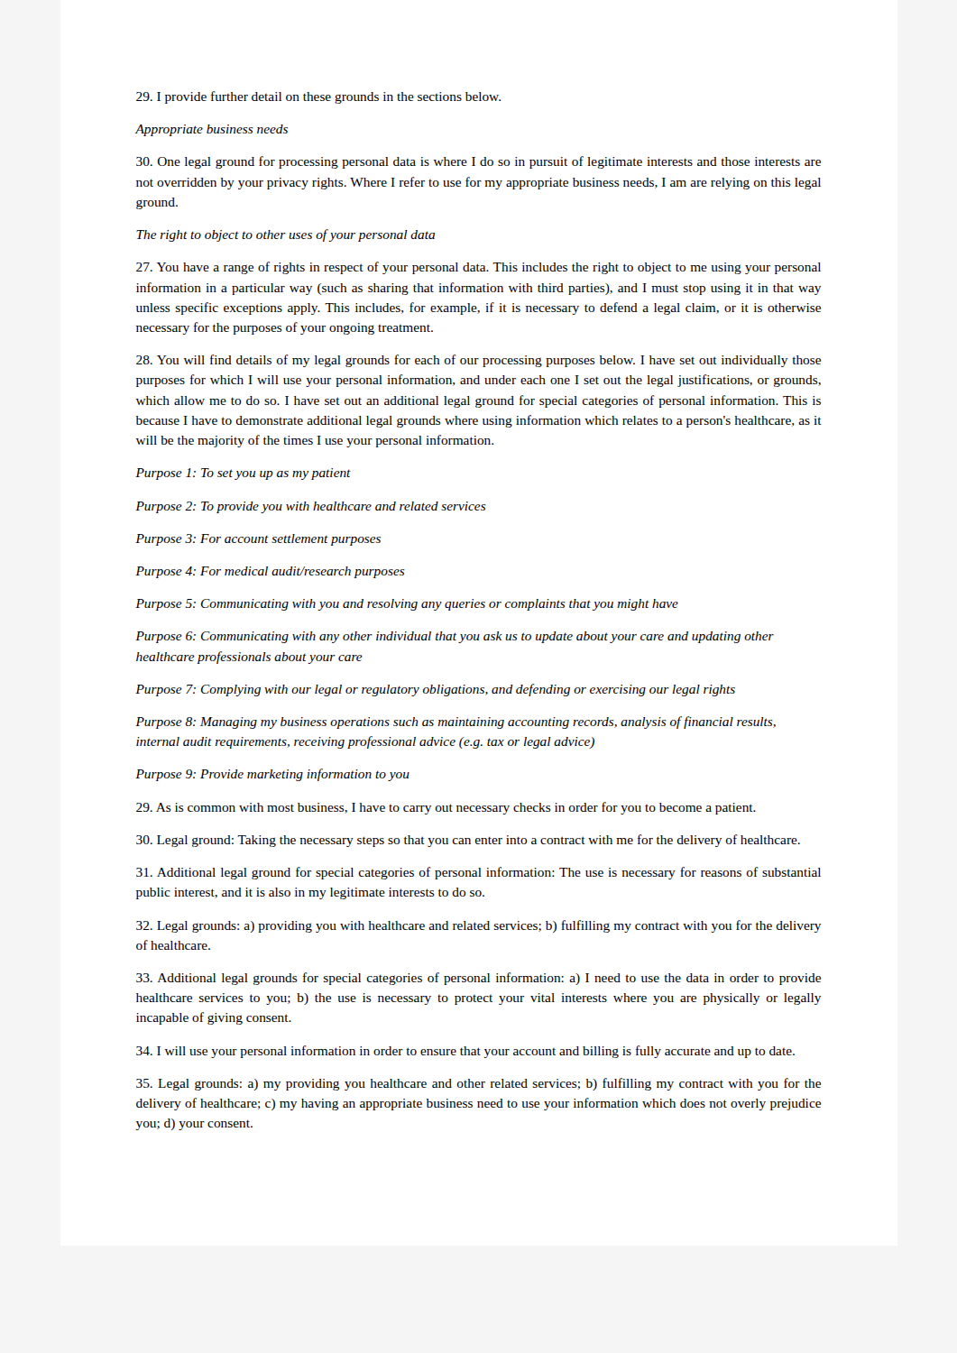29. I provide further detail on these grounds in the sections below.
Appropriate business needs
30. One legal ground for processing personal data is where I do so in pursuit of legitimate interests and those interests are not overridden by your privacy rights. Where I refer to use for my appropriate business needs, I am are relying on this legal ground.
The right to object to other uses of your personal data
27. You have a range of rights in respect of your personal data. This includes the right to object to me using your personal information in a particular way (such as sharing that information with third parties), and I must stop using it in that way unless specific exceptions apply. This includes, for example, if it is necessary to defend a legal claim, or it is otherwise necessary for the purposes of your ongoing treatment.
28. You will find details of my legal grounds for each of our processing purposes below. I have set out individually those purposes for which I will use your personal information, and under each one I set out the legal justifications, or grounds, which allow me to do so. I have set out an additional legal ground for special categories of personal information. This is because I have to demonstrate additional legal grounds where using information which relates to a person's healthcare, as it will be the majority of the times I use your personal information.
Purpose 1: To set you up as my patient
Purpose 2: To provide you with healthcare and related services
Purpose 3: For account settlement purposes
Purpose 4: For medical audit/research purposes
Purpose 5: Communicating with you and resolving any queries or complaints that you might have
Purpose 6: Communicating with any other individual that you ask us to update about your care and updating other healthcare professionals about your care
Purpose 7: Complying with our legal or regulatory obligations, and defending or exercising our legal rights
Purpose 8: Managing my business operations such as maintaining accounting records, analysis of financial results, internal audit requirements, receiving professional advice (e.g. tax or legal advice)
Purpose 9: Provide marketing information to you
29. As is common with most business, I have to carry out necessary checks in order for you to become a patient.
30. Legal ground: Taking the necessary steps so that you can enter into a contract with me for the delivery of healthcare.
31. Additional legal ground for special categories of personal information: The use is necessary for reasons of substantial public interest, and it is also in my legitimate interests to do so.
32. Legal grounds: a) providing you with healthcare and related services; b) fulfilling my contract with you for the delivery of healthcare.
33. Additional legal grounds for special categories of personal information: a) I need to use the data in order to provide healthcare services to you; b) the use is necessary to protect your vital interests where you are physically or legally incapable of giving consent.
34. I will use your personal information in order to ensure that your account and billing is fully accurate and up to date.
35. Legal grounds: a) my providing you healthcare and other related services; b) fulfilling my contract with you for the delivery of healthcare; c) my having an appropriate business need to use your information which does not overly prejudice you; d) your consent.